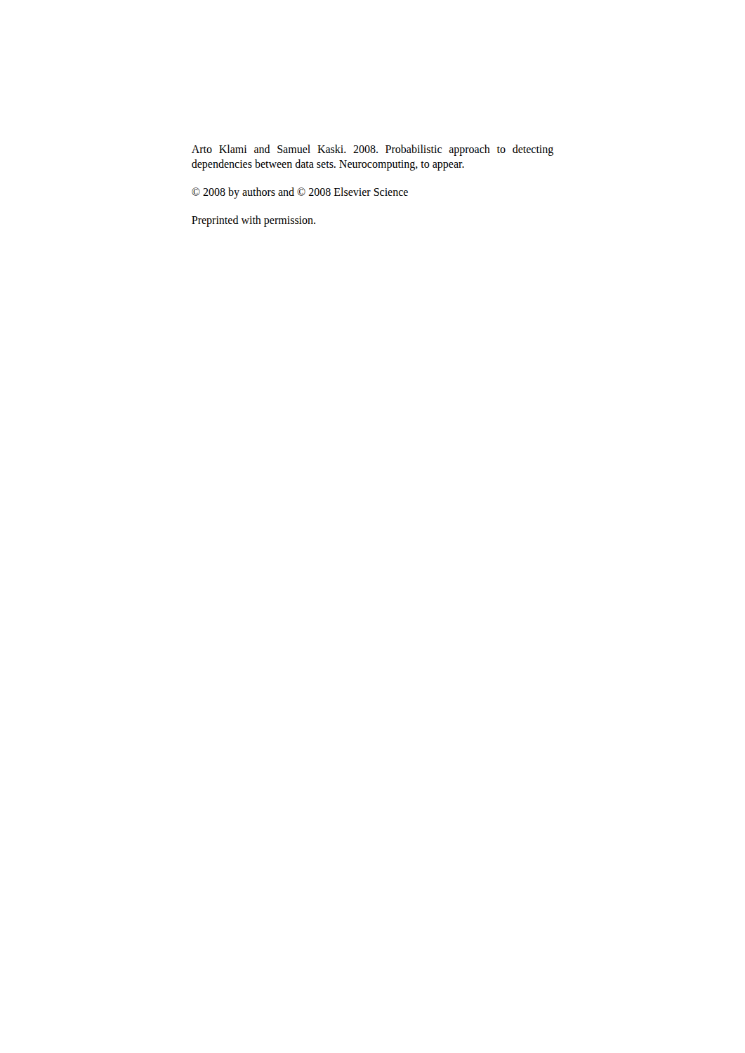Arto Klami and Samuel Kaski. 2008. Probabilistic approach to detecting dependencies between data sets. Neurocomputing, to appear.
© 2008 by authors and © 2008 Elsevier Science
Preprinted with permission.